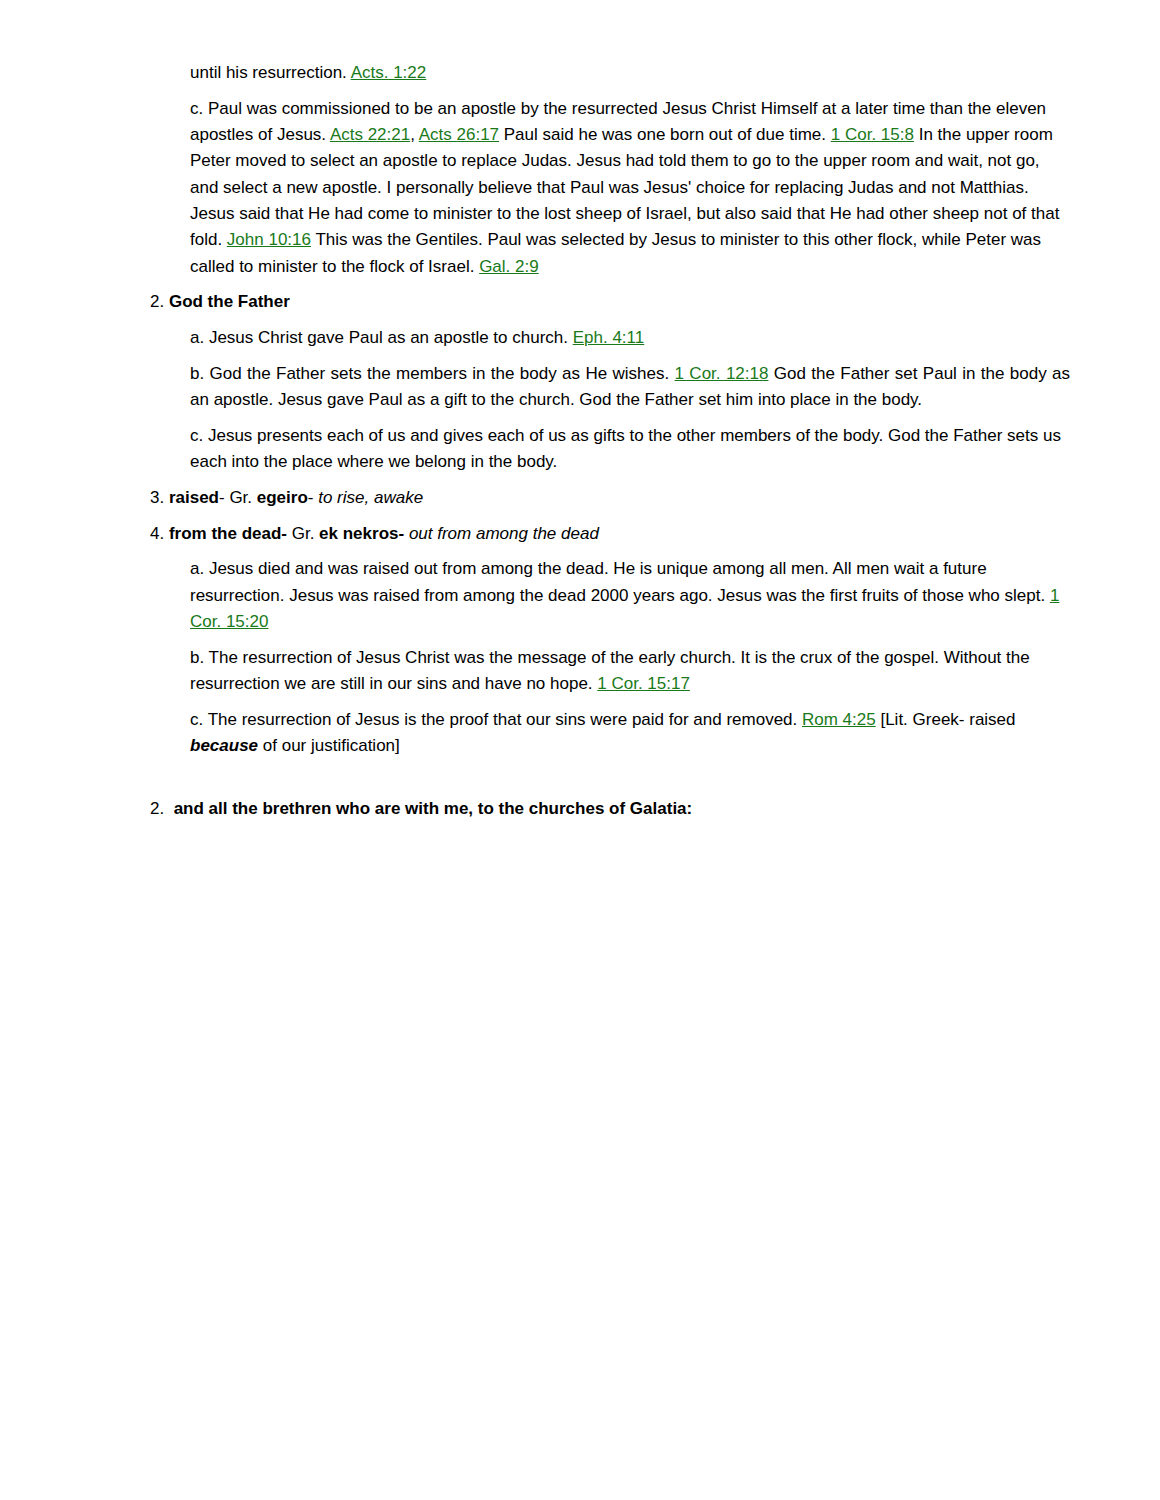until his resurrection. Acts. 1:22
c. Paul was commissioned to be an apostle by the resurrected Jesus Christ Himself at a later time than the eleven apostles of Jesus. Acts 22:21, Acts 26:17 Paul said he was one born out of due time. 1 Cor. 15:8 In the upper room Peter moved to select an apostle to replace Judas. Jesus had told them to go to the upper room and wait, not go, and select a new apostle. I personally believe that Paul was Jesus' choice for replacing Judas and not Matthias. Jesus said that He had come to minister to the lost sheep of Israel, but also said that He had other sheep not of that fold. John 10:16 This was the Gentiles. Paul was selected by Jesus to minister to this other flock, while Peter was called to minister to the flock of Israel. Gal. 2:9
2. God the Father
a. Jesus Christ gave Paul as an apostle to church. Eph. 4:11
b. God the Father sets the members in the body as He wishes. 1 Cor. 12:18 God the Father set Paul in the body as an apostle. Jesus gave Paul as a gift to the church. God the Father set him into place in the body.
c. Jesus presents each of us and gives each of us as gifts to the other members of the body. God the Father sets us each into the place where we belong in the body.
3. raised- Gr. egeiro- to rise, awake
4. from the dead- Gr. ek nekros- out from among the dead
a. Jesus died and was raised out from among the dead. He is unique among all men. All men wait a future resurrection. Jesus was raised from among the dead 2000 years ago. Jesus was the first fruits of those who slept. 1 Cor. 15:20
b. The resurrection of Jesus Christ was the message of the early church. It is the crux of the gospel. Without the resurrection we are still in our sins and have no hope. 1 Cor. 15:17
c. The resurrection of Jesus is the proof that our sins were paid for and removed. Rom 4:25 [Lit. Greek- raised because of our justification]
2. and all the brethren who are with me, to the churches of Galatia: